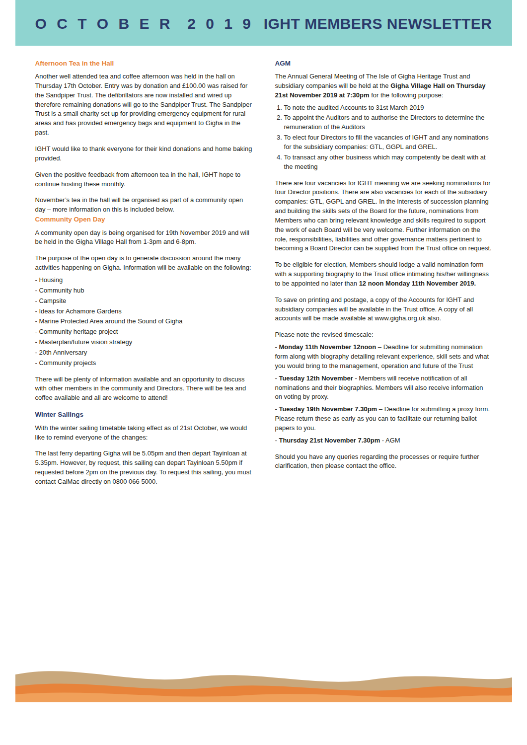O C T O B E R 2 0 1 9
IGHT MEMBERS NEWSLETTER
Afternoon Tea in the Hall
Another well attended tea and coffee afternoon was held in the hall on Thursday 17th October. Entry was by donation and £100.00 was raised for the Sandpiper Trust. The defibrillators are now installed and wired up therefore remaining donations will go to the Sandpiper Trust. The Sandpiper Trust is a small charity set up for providing emergency equipment for rural areas and has provided emergency bags and equipment to Gigha in the past.
IGHT would like to thank everyone for their kind donations and home baking provided.
Given the positive feedback from afternoon tea in the hall, IGHT hope to continue hosting these monthly.
November’s tea in the hall will be organised as part of a community open day – more information on this is included below.
Community Open Day
A community open day is being organised for 19th November 2019 and will be held in the Gigha Village Hall from 1-3pm and 6-8pm.
The purpose of the open day is to generate discussion around the many activities happening on Gigha. Information will be available on the following:
- Housing
- Community hub
- Campsite
- Ideas for Achamore Gardens
- Marine Protected Area around the Sound of Gigha
- Community heritage project
- Masterplan/future vision strategy
- 20th Anniversary
- Community projects
There will be plenty of information available and an opportunity to discuss with other members in the community and Directors. There will be tea and coffee available and all are welcome to attend!
Winter Sailings
With the winter sailing timetable taking effect as of 21st October, we would like to remind everyone of the changes:
The last ferry departing Gigha will be 5.05pm and then depart Tayinloan at 5.35pm. However, by request, this sailing can depart Tayinloan 5.50pm if requested before 2pm on the previous day. To request this sailing, you must contact CalMac directly on 0800 066 5000.
AGM
The Annual General Meeting of The Isle of Gigha Heritage Trust and subsidiary companies will be held at the Gigha Village Hall on Thursday 21st November 2019 at 7:30pm for the following purpose:
To note the audited Accounts to 31st March 2019
To appoint the Auditors and to authorise the Directors to determine the remuneration of the Auditors
To elect four Directors to fill the vacancies of IGHT and any nominations for the subsidiary companies: GTL, GGPL and GREL.
To transact any other business which may competently be dealt with at the meeting
There are four vacancies for IGHT meaning we are seeking nominations for four Director positions. There are also vacancies for each of the subsidiary companies: GTL, GGPL and GREL. In the interests of succession planning and building the skills sets of the Board for the future, nominations from Members who can bring relevant knowledge and skills required to support the work of each Board will be very welcome. Further information on the role, responsibilities, liabilities and other governance matters pertinent to becoming a Board Director can be supplied from the Trust office on request.
To be eligible for election, Members should lodge a valid nomination form with a supporting biography to the Trust office intimating his/her willingness to be appointed no later than 12 noon Monday 11th November 2019.
To save on printing and postage, a copy of the Accounts for IGHT and subsidiary companies will be available in the Trust office. A copy of all accounts will be made available at www.gigha.org.uk also.
Please note the revised timescale:
- Monday 11th November 12noon – Deadline for submitting nomination form along with biography detailing relevant experience, skill sets and what you would bring to the management, operation and future of the Trust
- Tuesday 12th November - Members will receive notification of all nominations and their biographies. Members will also receive information on voting by proxy.
- Tuesday 19th November 7.30pm – Deadline for submitting a proxy form. Please return these as early as you can to facilitate our returning ballot papers to you.
- Thursday 21st November 7.30pm - AGM
Should you have any queries regarding the processes or require further clarification, then please contact the office.